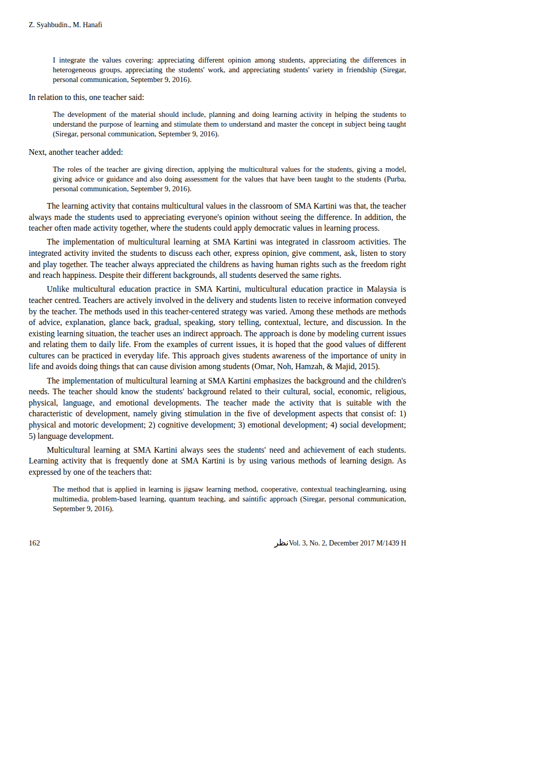Z. Syahbudin., M. Hanafi
I integrate the values covering: appreciating different opinion among students, appreciating the differences in heterogeneous groups, appreciating the students' work, and appreciating students' variety in friendship (Siregar, personal communication, September 9, 2016).
In relation to this, one teacher said:
The development of the material should include, planning and doing learning activity in helping the students to understand the purpose of learning and stimulate them to understand and master the concept in subject being taught (Siregar, personal communication, September 9, 2016).
Next, another teacher added:
The roles of the teacher are giving direction, applying the multicultural values for the students, giving a model, giving advice or guidance and also doing assessment for the values that have been taught to the students (Purba, personal communication, September 9, 2016).
The learning activity that contains multicultural values in the classroom of SMA Kartini was that, the teacher always made the students used to appreciating everyone's opinion without seeing the difference. In addition, the teacher often made activity together, where the students could apply democratic values in learning process.
The implementation of multicultural learning at SMA Kartini was integrated in classroom activities. The integrated activity invited the students to discuss each other, express opinion, give comment, ask, listen to story and play together. The teacher always appreciated the childrens as having human rights such as the freedom right and reach happiness. Despite their different backgrounds, all students deserved the same rights.
Unlike multicultural education practice in SMA Kartini, multicultural education practice in Malaysia is teacher centred. Teachers are actively involved in the delivery and students listen to receive information conveyed by the teacher. The methods used in this teacher-centered strategy was varied. Among these methods are methods of advice, explanation, glance back, gradual, speaking, story telling, contextual, lecture, and discussion. In the existing learning situation, the teacher uses an indirect approach. The approach is done by modeling current issues and relating them to daily life. From the examples of current issues, it is hoped that the good values of different cultures can be practiced in everyday life. This approach gives students awareness of the importance of unity in life and avoids doing things that can cause division among students (Omar, Noh, Hamzah, & Majid, 2015).
The implementation of multicultural learning at SMA Kartini emphasizes the background and the children's needs. The teacher should know the students' background related to their cultural, social, economic, religious, physical, language, and emotional developments. The teacher made the activity that is suitable with the characteristic of development, namely giving stimulation in the five of development aspects that consist of: 1) physical and motoric development; 2) cognitive development; 3) emotional development; 4) social development; 5) language development.
Multicultural learning at SMA Kartini always sees the students' need and achievement of each students. Learning activity that is frequently done at SMA Kartini is by using various methods of learning design. As expressed by one of the teachers that:
The method that is applied in learning is jigsaw learning method, cooperative, contextual teachinglearning, using multimedia, problem-based learning, quantum teaching, and saintific approach (Siregar, personal communication, September 9, 2016).
162 نظرVol. 3, No. 2, December 2017 M/1439 H